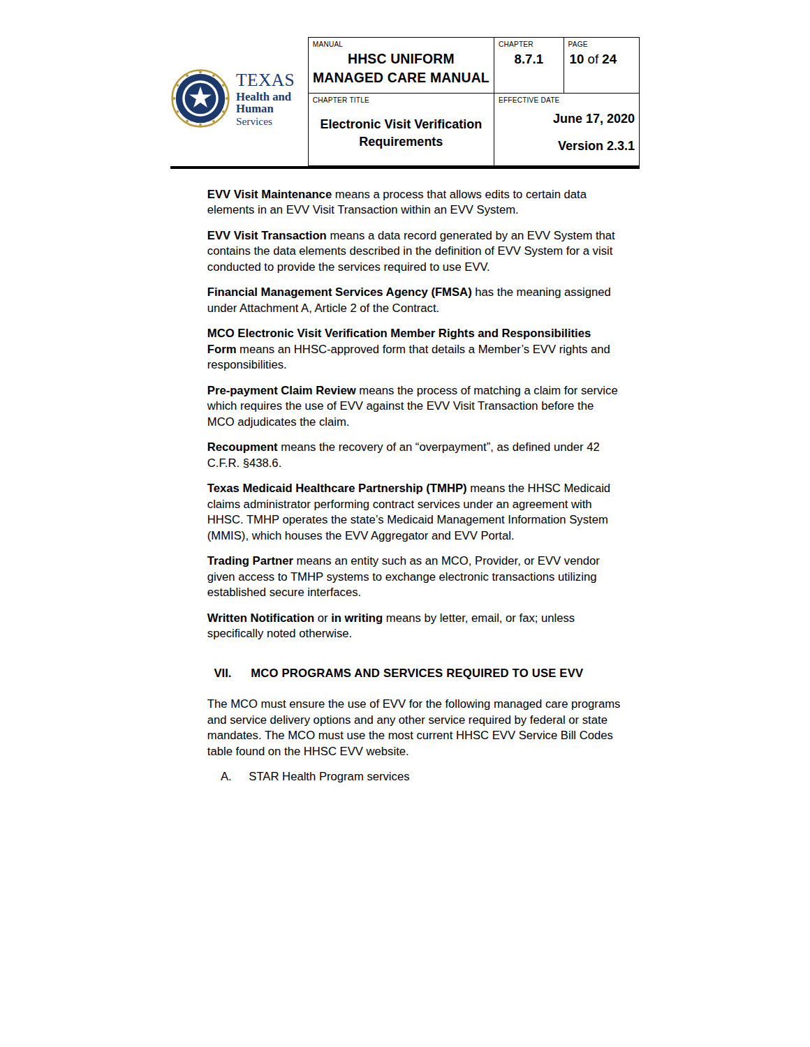TEXAS
Health and Human
Services
| Manual HHSC UNIFORM MANAGED CARE MANUAL | Chapter 8.7.1 | Page 10 of 24 |
| Chapter Title Electronic Visit Verification Requirements | Effective Date June 17, 2020 Version 2.3.1 |
EVV Visit Maintenance means a process that allows edits to certain data elements in an EVV Visit Transaction within an EVV System.
EVV Visit Transaction means a data record generated by an EVV System that contains the data elements described in the definition of EVV System for a visit conducted to provide the services required to use EVV.
Financial Management Services Agency (FMSA) has the meaning assigned under Attachment A, Article 2 of the Contract.
MCO Electronic Visit Verification Member Rights and Responsibilities Form means an HHSC-approved form that details a Member’s EVV rights and responsibilities.
Pre-payment Claim Review means the process of matching a claim for service which requires the use of EVV against the EVV Visit Transaction before the MCO adjudicates the claim.
Recoupment means the recovery of an “overpayment”, as defined under 42 C.F.R. §438.6.
Texas Medicaid Healthcare Partnership (TMHP) means the HHSC Medicaid claims administrator performing contract services under an agreement with HHSC. TMHP operates the state’s Medicaid Management Information System (MMIS), which houses the EVV Aggregator and EVV Portal.
Trading Partner means an entity such as an MCO, Provider, or EVV vendor given access to TMHP systems to exchange electronic transactions utilizing established secure interfaces.
Written Notification or in writing means by letter, email, or fax; unless specifically noted otherwise.
VII.
MCO PROGRAMS AND SERVICES REQUIRED TO USE EVV
The MCO must ensure the use of EVV for the following managed care programs and service delivery options and any other service required by federal or state mandates. The MCO must use the most current HHSC EVV Service Bill Codes table found on the HHSC EVV website.
A.
STAR Health Program services